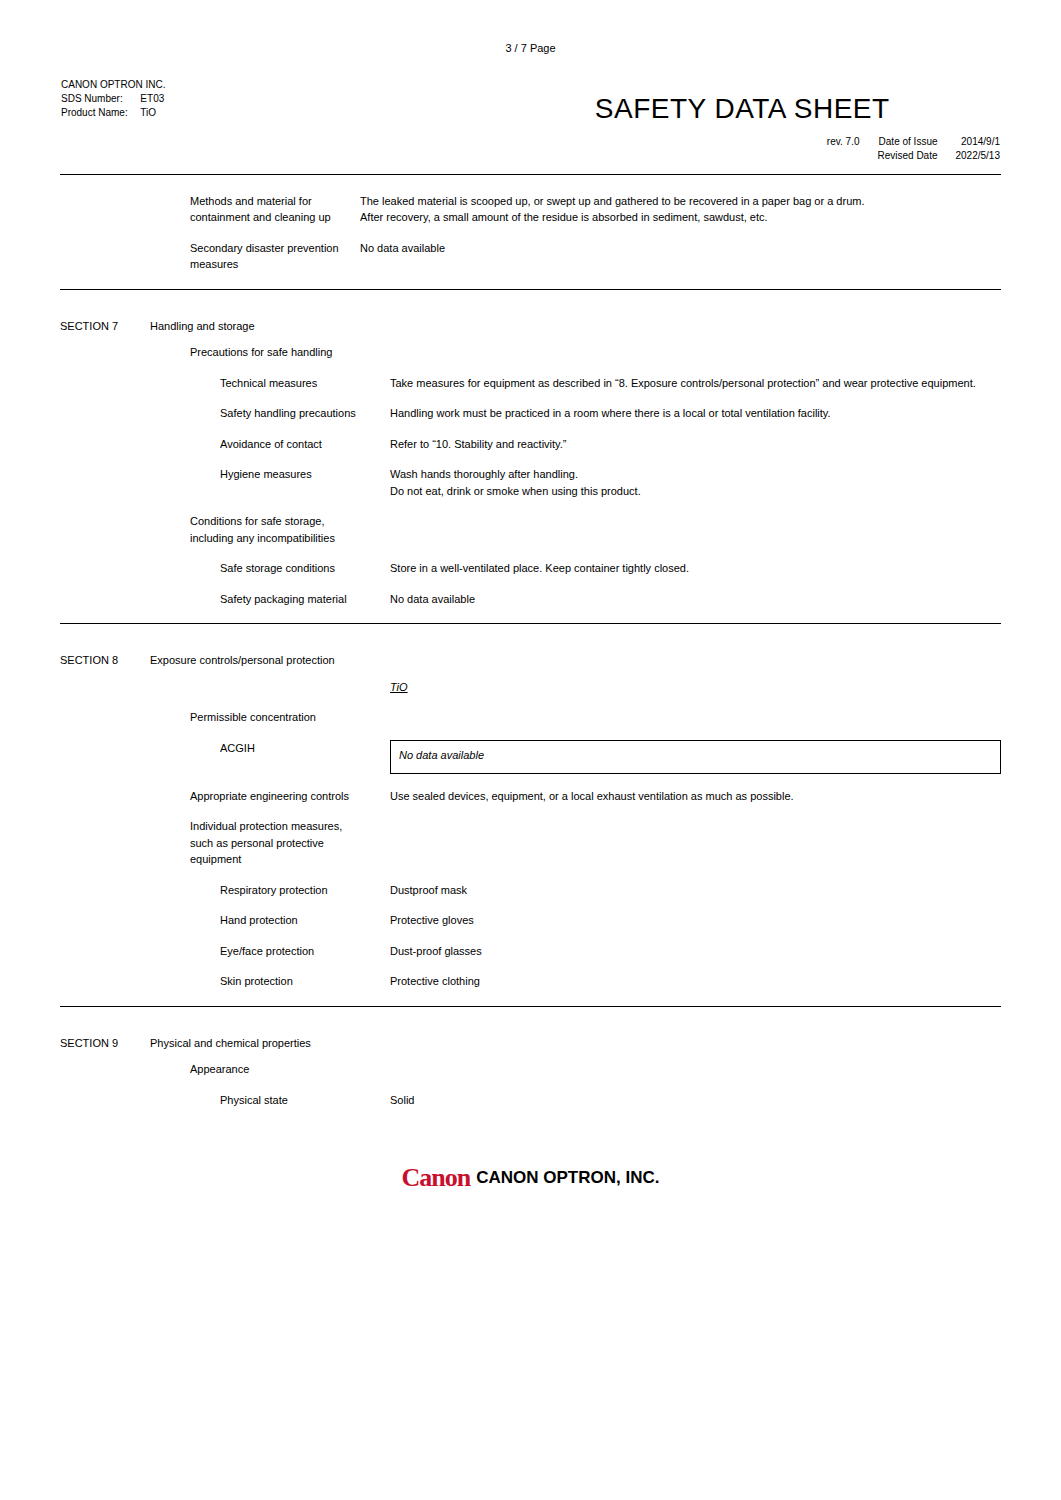3 / 7 Page
| / CANON OPTRON INC. / / SDS Number: / ET03 / / Product Name: / TiO / | SAFETY DATA SHEET / rev. 7.0 / Date of Issue / 2014/9/1 / / / Revised Date / 2022/5/13 / |
| | Methods and material for containment and cleaning up | The leaked material is scooped up, or swept up and gathered to be recovered in a paper bag or a drum. After recovery, a small amount of the residue is absorbed in sediment, sawdust, etc. |
| | Secondary disaster prevention measures | No data available |
SECTION 7 Handling and storage
| | Precautions for safe handling |
| | Technical measures | Take measures for equipment as described in “8. Exposure controls/personal protection” and wear protective equipment. |
| | Safety handling precautions | Handling work must be practiced in a room where there is a local or total ventilation facility. |
| | Avoidance of contact | Refer to “10. Stability and reactivity.” |
| | Hygiene measures | Wash hands thoroughly after handling. Do not eat, drink or smoke when using this product. |
| | Conditions for safe storage, including any incompatibilities |
| | Safe storage conditions | Store in a well-ventilated place. Keep container tightly closed. |
| | Safety packaging material | No data available |
SECTION 8 Exposure controls/personal protection
| | | TiO |
| | Permissible concentration |
| | ACGIH | No data available |
| | Appropriate engineering controls | Use sealed devices, equipment, or a local exhaust ventilation as much as possible. |
| | Individual protection measures, such as personal protective equipment | |
| | Respiratory protection | Dustproof mask |
| | Hand protection | Protective gloves |
| | Eye/face protection | Dust-proof glasses |
| | Skin protection | Protective clothing |
SECTION 9 Physical and chemical properties
| | Appearance |
| | Physical state | Solid |
Canon CANON OPTRON, INC.